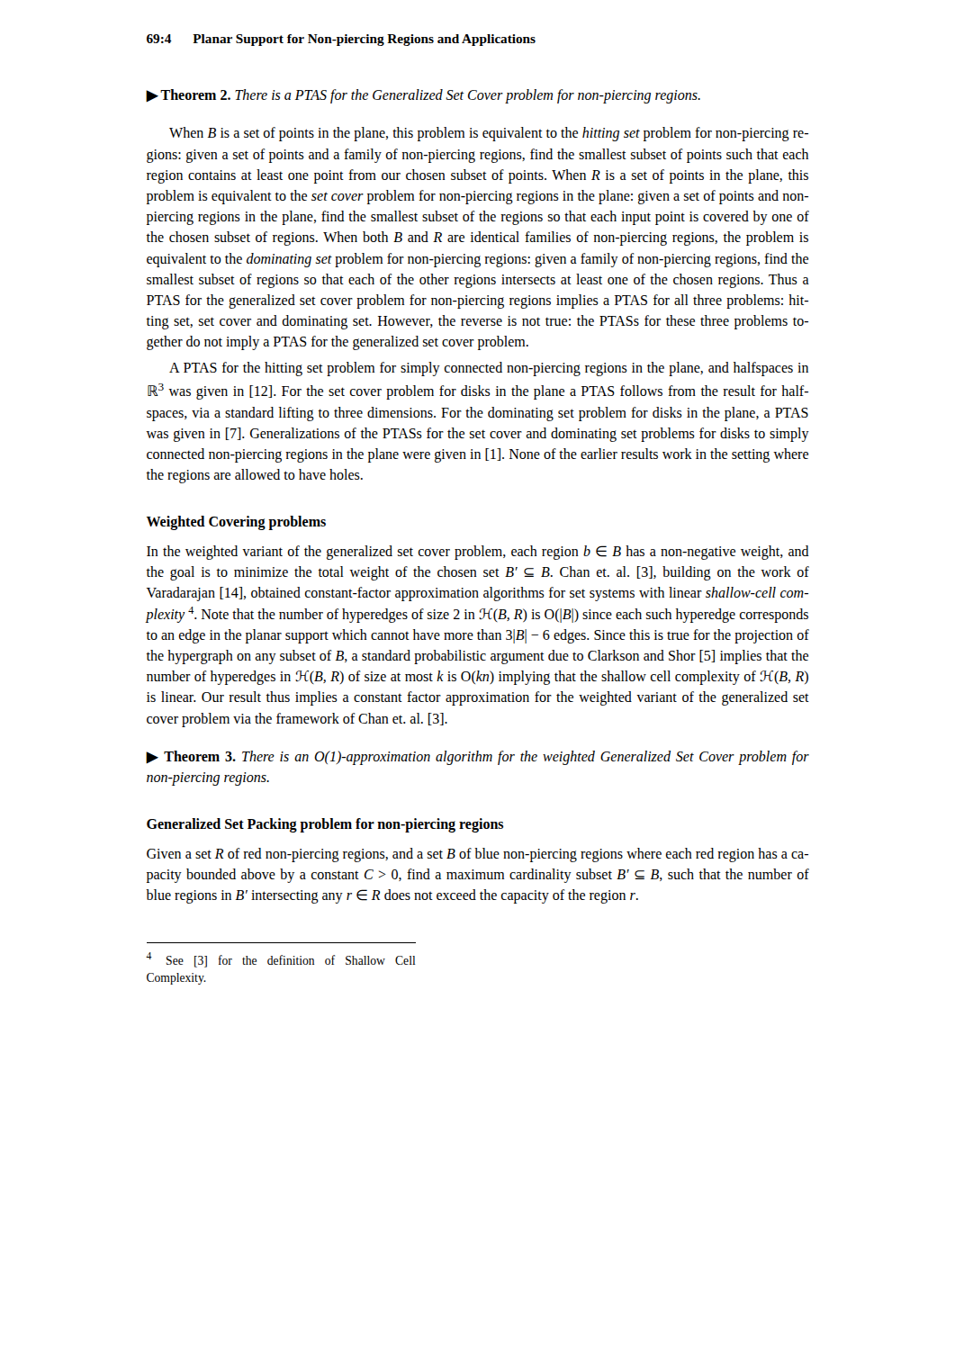69:4 Planar Support for Non-piercing Regions and Applications
▶ Theorem 2. There is a PTAS for the Generalized Set Cover problem for non-piercing regions.
When B is a set of points in the plane, this problem is equivalent to the hitting set problem for non-piercing regions: given a set of points and a family of non-piercing regions, find the smallest subset of points such that each region contains at least one point from our chosen subset of points. When R is a set of points in the plane, this problem is equivalent to the set cover problem for non-piercing regions in the plane: given a set of points and non-piercing regions in the plane, find the smallest subset of the regions so that each input point is covered by one of the chosen subset of regions. When both B and R are identical families of non-piercing regions, the problem is equivalent to the dominating set problem for non-piercing regions: given a family of non-piercing regions, find the smallest subset of regions so that each of the other regions intersects at least one of the chosen regions. Thus a PTAS for the generalized set cover problem for non-piercing regions implies a PTAS for all three problems: hitting set, set cover and dominating set. However, the reverse is not true: the PTASs for these three problems together do not imply a PTAS for the generalized set cover problem.
A PTAS for the hitting set problem for simply connected non-piercing regions in the plane, and halfspaces in ℝ3 was given in [12]. For the set cover problem for disks in the plane a PTAS follows from the result for halfspaces, via a standard lifting to three dimensions. For the dominating set problem for disks in the plane, a PTAS was given in [7]. Generalizations of the PTASs for the set cover and dominating set problems for disks to simply connected non-piercing regions in the plane were given in [1]. None of the earlier results work in the setting where the regions are allowed to have holes.
Weighted Covering problems
In the weighted variant of the generalized set cover problem, each region b ∈ B has a non-negative weight, and the goal is to minimize the total weight of the chosen set B′ ⊆ B. Chan et. al. [3], building on the work of Varadarajan [14], obtained constant-factor approximation algorithms for set systems with linear shallow-cell complexity 4. Note that the number of hyperedges of size 2 in ℋ(B, R) is O(|B|) since each such hyperedge corresponds to an edge in the planar support which cannot have more than 3|B| − 6 edges. Since this is true for the projection of the hypergraph on any subset of B, a standard probabilistic argument due to Clarkson and Shor [5] implies that the number of hyperedges in ℋ(B, R) of size at most k is O(kn) implying that the shallow cell complexity of ℋ(B, R) is linear. Our result thus implies a constant factor approximation for the weighted variant of the generalized set cover problem via the framework of Chan et. al. [3].
▶ Theorem 3. There is an O(1)-approximation algorithm for the weighted Generalized Set Cover problem for non-piercing regions.
Generalized Set Packing problem for non-piercing regions
Given a set R of red non-piercing regions, and a set B of blue non-piercing regions where each red region has a capacity bounded above by a constant C > 0, find a maximum cardinality subset B′ ⊆ B, such that the number of blue regions in B′ intersecting any r ∈ R does not exceed the capacity of the region r.
4 See [3] for the definition of Shallow Cell Complexity.